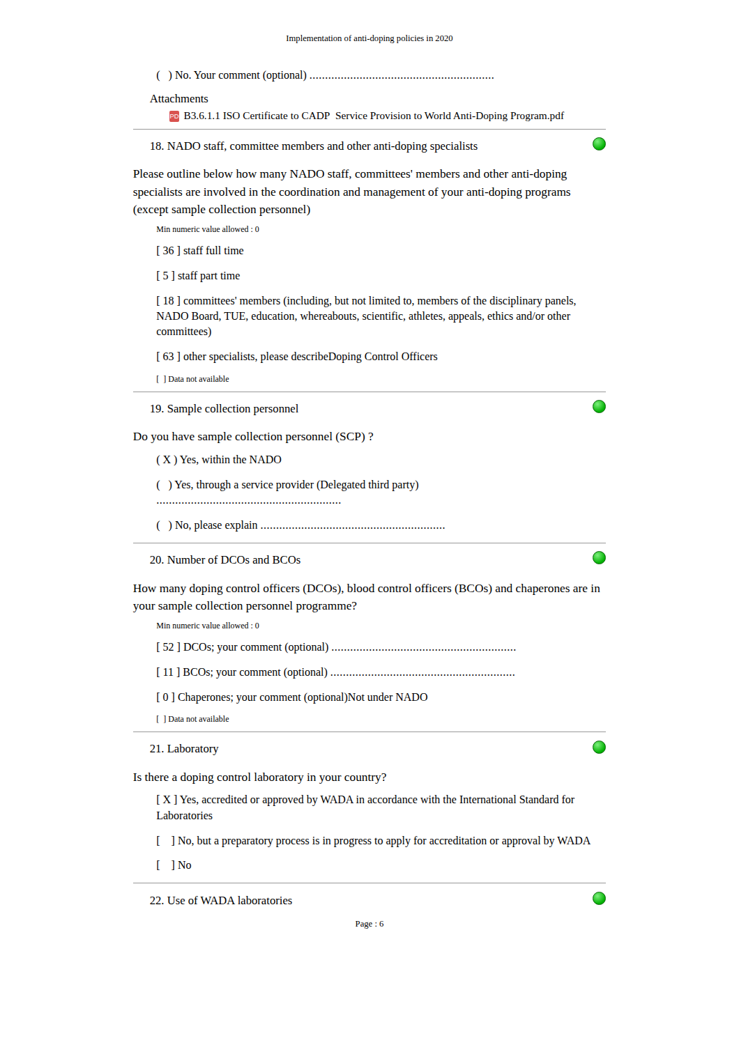Implementation of anti-doping policies in 2020
( ) No. Your comment (optional) ...........................................................
Attachments
PDF B3.6.1.1 ISO Certificate to CADP Service Provision to World Anti-Doping Program.pdf
18. NADO staff, committee members and other anti-doping specialists
Please outline below how many NADO staff, committees' members and other anti-doping specialists are involved in the coordination and management of your anti-doping programs (except sample collection personnel)
Min numeric value allowed : 0
[ 36 ] staff full time
[ 5 ] staff part time
[ 18 ] committees' members (including, but not limited to, members of the disciplinary panels, NADO Board, TUE, education, whereabouts, scientific, athletes, appeals, ethics and/or other committees)
[ 63 ] other specialists, please describeDoping Control Officers
[ ] Data not available
19. Sample collection personnel
Do you have sample collection personnel (SCP) ?
( X ) Yes, within the NADO
( ) Yes, through a service provider (Delegated third party) ...........................................................
( ) No, please explain ...........................................................
20. Number of DCOs and BCOs
How many doping control officers (DCOs), blood control officers (BCOs) and chaperones are in your sample collection personnel programme?
Min numeric value allowed : 0
[ 52 ] DCOs; your comment (optional) ...........................................................
[ 11 ] BCOs; your comment (optional) ...........................................................
[ 0 ] Chaperones; your comment (optional)Not under NADO
[ ] Data not available
21. Laboratory
Is there a doping control laboratory in your country?
[ X ] Yes, accredited or approved by WADA in accordance with the International Standard for Laboratories
[ ] No, but a preparatory process is in progress to apply for accreditation or approval by WADA
[ ] No
22. Use of WADA laboratories
Page : 6